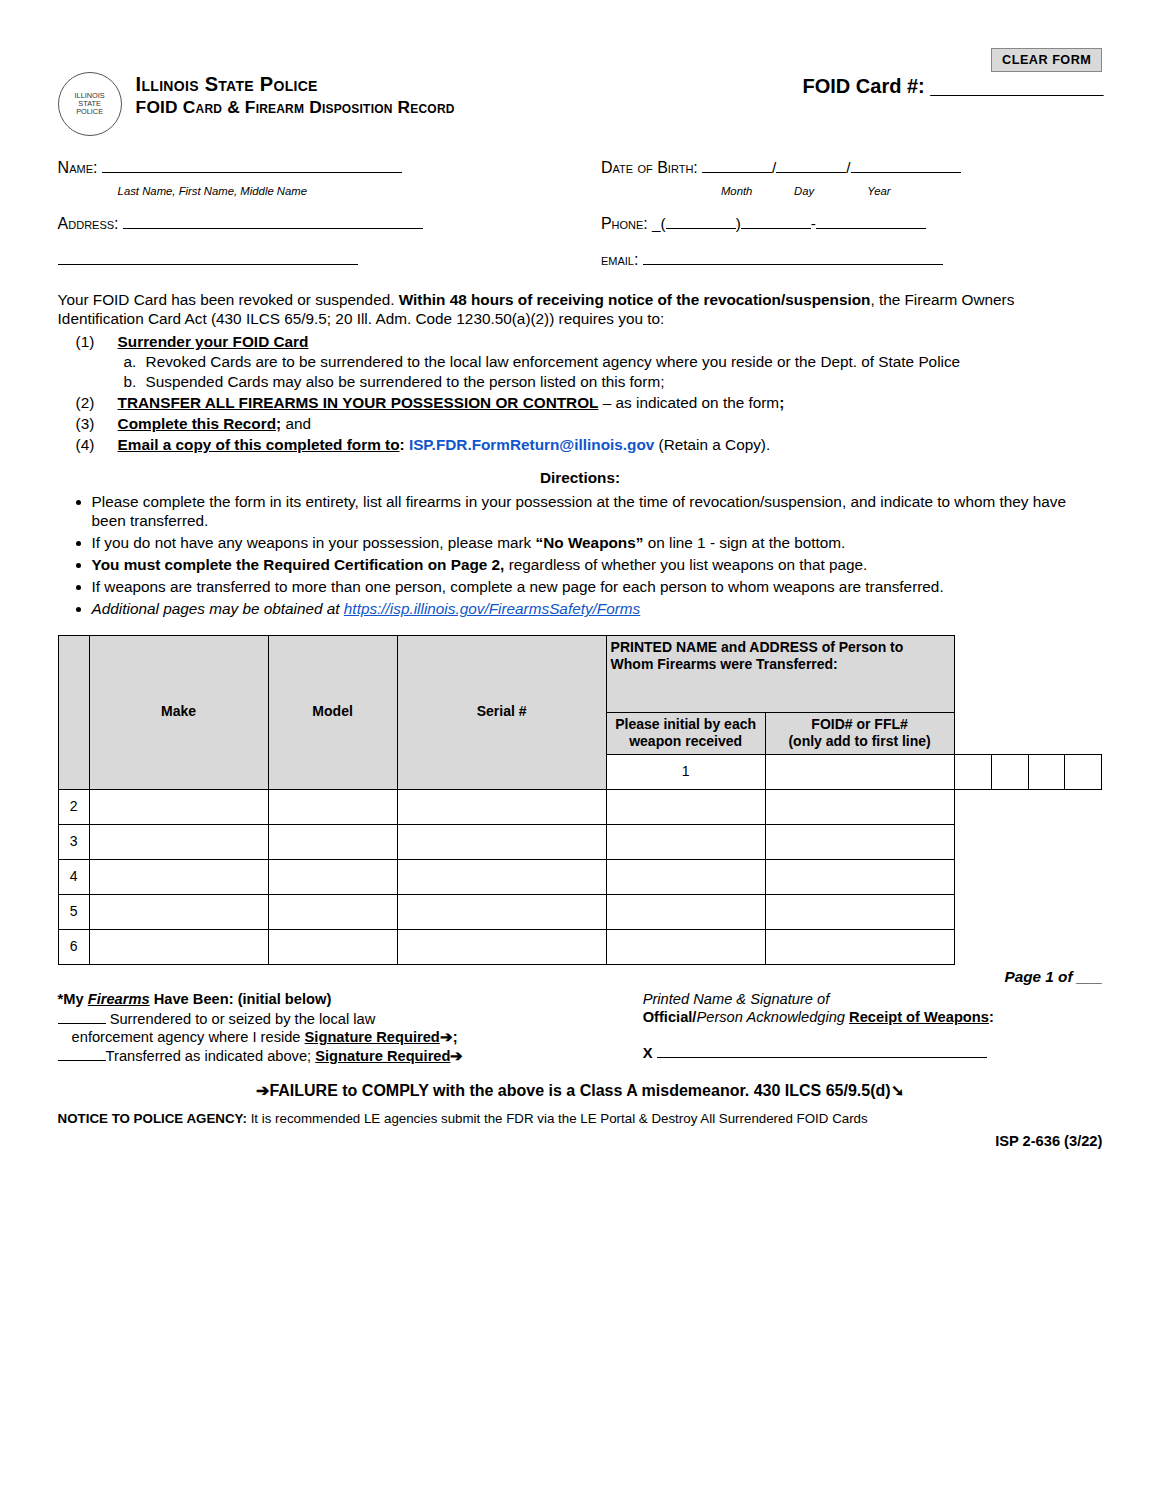CLEAR FORM
ILLINOIS
STATE
POLICE
Illinois State Police
FOID Card & Firearm Disposition Record
FOID Card #: _________________
| Name: | Date of Birth: / / |
| Last Name, First Name, Middle Name | Month Day Year |
| Address: | Phone: _( ) - |
| | email: |
Your FOID Card has been revoked or suspended. Within 48 hours of receiving notice of the revocation/suspension, the Firearm Owners Identification Card Act (430 ILCS 65/9.5; 20 Ill. Adm. Code 1230.50(a)(2)) requires you to:
(1) Surrender your FOID Card
a. Revoked Cards are to be surrendered to the local law enforcement agency where you reside or the Dept. of State Police
b. Suspended Cards may also be surrendered to the person listed on this form;
(2) TRANSFER ALL FIREARMS IN YOUR POSSESSION OR CONTROL – as indicated on the form;
(3) Complete this Record; and
(4) Email a copy of this completed form to: ISP.FDR.FormReturn@illinois.gov (Retain a Copy).
Directions:
Please complete the form in its entirety, list all firearms in your possession at the time of revocation/suspension, and indicate to whom they have been transferred.
If you do not have any weapons in your possession, please mark “No Weapons” on line 1 - sign at the bottom.
You must complete the Required Certification on Page 2, regardless of whether you list weapons on that page.
If weapons are transferred to more than one person, complete a new page for each person to whom weapons are transferred.
Additional pages may be obtained at https://isp.illinois.gov/FirearmsSafety/Forms
| | Make | Model | Serial # | PRINTED NAME and ADDRESS of Person to Whom Firearms were Transferred: |
| --- | --- | --- | --- | --- |
| Please initial by each weapon received | FOID# or FFL# (only add to first line) |
| 1 | | | | | |
| 2 | | | | | |
| 3 | | | | | |
| 4 | | | | | |
| 5 | | | | | |
| 6 | | | | | |
Page 1 of ___
| *My Firearms Have Been: (initial below) Surrendered to or seized by the local law enforcement agency where I reside Signature Required ➔ ; Transferred as indicated above; Signature Required ➔ | Printed Name & Signature of Official/ Person Acknowledging Receipt of Weapons : X |
➔FAILURE to COMPLY with the above is a Class A misdemeanor. 430 ILCS 65/9.5(d)➘
NOTICE TO POLICE AGENCY: It is recommended LE agencies submit the FDR via the LE Portal & Destroy All Surrendered FOID Cards
ISP 2-636 (3/22)